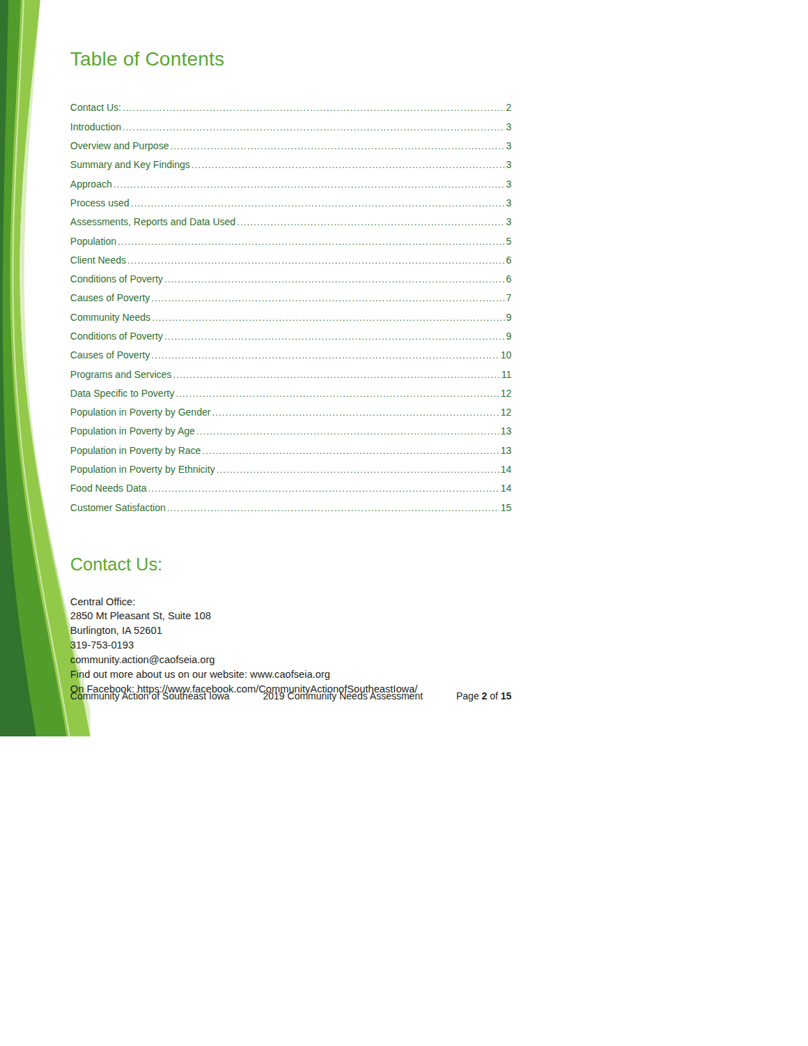Table of Contents
Contact Us:........................................................................................................................................... 2
Introduction............................................................................................................................................. 3
Overview and Purpose......................................................................................................................... 3
Summary and Key Findings................................................................................................................... 3
Approach................................................................................................................................................. 3
Process used....................................................................................................................................... 3
Assessments, Reports and Data Used................................................................................................. 3
Population.............................................................................................................................................. 5
Client Needs........................................................................................................................................... 6
Conditions of Poverty.......................................................................................................................... 6
Causes of Poverty................................................................................................................................ 7
Community Needs.................................................................................................................................. 9
Conditions of Poverty.......................................................................................................................... 9
Causes of Poverty.............................................................................................................................. 10
Programs and Services......................................................................................................................... 11
Data Specific to Poverty....................................................................................................................... 12
Population in Poverty by Gender......................................................................................................... 12
Population in Poverty by Age.............................................................................................................. 13
Population in Poverty by Race............................................................................................................ 13
Population in Poverty by Ethnicity..................................................................................................... 14
Food Needs Data.............................................................................................................................. 14
Customer Satisfaction........................................................................................................................... 15
Contact Us:
Central Office:
2850 Mt Pleasant St, Suite 108
Burlington, IA 52601
319-753-0193
community.action@caofseia.org
Find out more about us on our website: www.caofseia.org
On Facebook: https://www.facebook.com/CommunityActionofSoutheastIowa/
Community Action of Southeast Iowa 2019 Community Needs Assessment Page 2 of 15